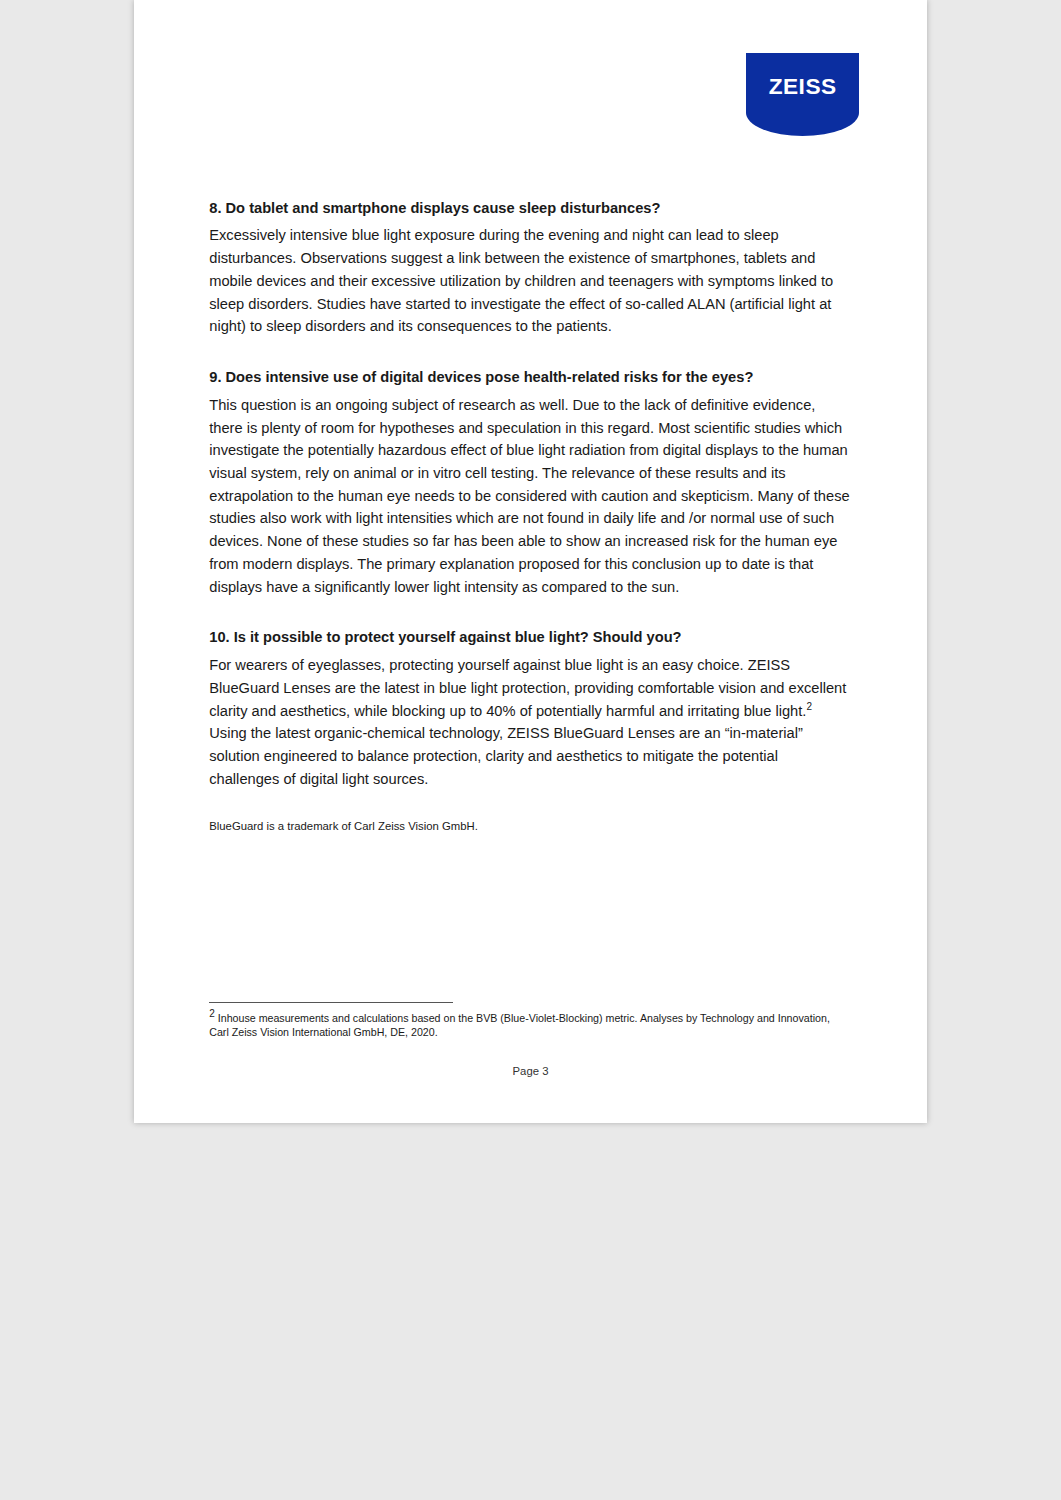ZEISS
8. Do tablet and smartphone displays cause sleep disturbances?
Excessively intensive blue light exposure during the evening and night can lead to sleep disturbances. Observations suggest a link between the existence of smartphones, tablets and mobile devices and their excessive utilization by children and teenagers with symptoms linked to sleep disorders. Studies have started to investigate the effect of so-called ALAN (artificial light at night) to sleep disorders and its consequences to the patients.
9. Does intensive use of digital devices pose health-related risks for the eyes?
This question is an ongoing subject of research as well. Due to the lack of definitive evidence, there is plenty of room for hypotheses and speculation in this regard. Most scientific studies which investigate the potentially hazardous effect of blue light radiation from digital displays to the human visual system, rely on animal or in vitro cell testing. The relevance of these results and its extrapolation to the human eye needs to be considered with caution and skepticism. Many of these studies also work with light intensities which are not found in daily life and /or normal use of such devices. None of these studies so far has been able to show an increased risk for the human eye from modern displays. The primary explanation proposed for this conclusion up to date is that displays have a significantly lower light intensity as compared to the sun.
10. Is it possible to protect yourself against blue light? Should you?
For wearers of eyeglasses, protecting yourself against blue light is an easy choice. ZEISS BlueGuard Lenses are the latest in blue light protection, providing comfortable vision and excellent clarity and aesthetics, while blocking up to 40% of potentially harmful and irritating blue light.2 Using the latest organic-chemical technology, ZEISS BlueGuard Lenses are an “in-material” solution engineered to balance protection, clarity and aesthetics to mitigate the potential challenges of digital light sources.
BlueGuard is a trademark of Carl Zeiss Vision GmbH.
2 Inhouse measurements and calculations based on the BVB (Blue-Violet-Blocking) metric. Analyses by Technology and Innovation, Carl Zeiss Vision International GmbH, DE, 2020.
Page 3